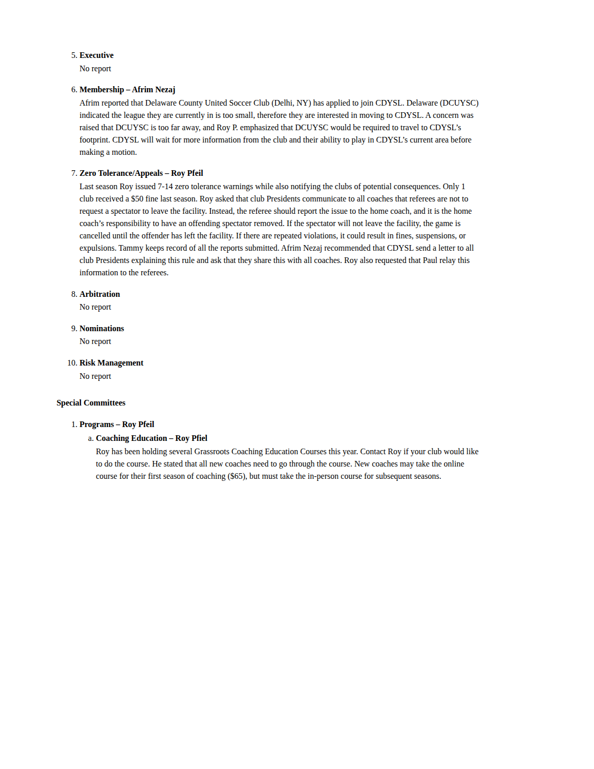Executive
No report
Membership – Afrim Nezaj
Afrim reported that Delaware County United Soccer Club (Delhi, NY) has applied to join CDYSL. Delaware (DCUYSC) indicated the league they are currently in is too small, therefore they are interested in moving to CDYSL. A concern was raised that DCUYSC is too far away, and Roy P. emphasized that DCUYSC would be required to travel to CDYSL’s footprint. CDYSL will wait for more information from the club and their ability to play in CDYSL’s current area before making a motion.
Zero Tolerance/Appeals – Roy Pfeil
Last season Roy issued 7-14 zero tolerance warnings while also notifying the clubs of potential consequences. Only 1 club received a $50 fine last season. Roy asked that club Presidents communicate to all coaches that referees are not to request a spectator to leave the facility. Instead, the referee should report the issue to the home coach, and it is the home coach’s responsibility to have an offending spectator removed. If the spectator will not leave the facility, the game is cancelled until the offender has left the facility. If there are repeated violations, it could result in fines, suspensions, or expulsions. Tammy keeps record of all the reports submitted. Afrim Nezaj recommended that CDYSL send a letter to all club Presidents explaining this rule and ask that they share this with all coaches. Roy also requested that Paul relay this information to the referees.
Arbitration
No report
Nominations
No report
Risk Management
No report
Special Committees
Programs – Roy Pfeil
Coaching Education – Roy Pfiel
Roy has been holding several Grassroots Coaching Education Courses this year. Contact Roy if your club would like to do the course. He stated that all new coaches need to go through the course. New coaches may take the online course for their first season of coaching ($65), but must take the in-person course for subsequent seasons.